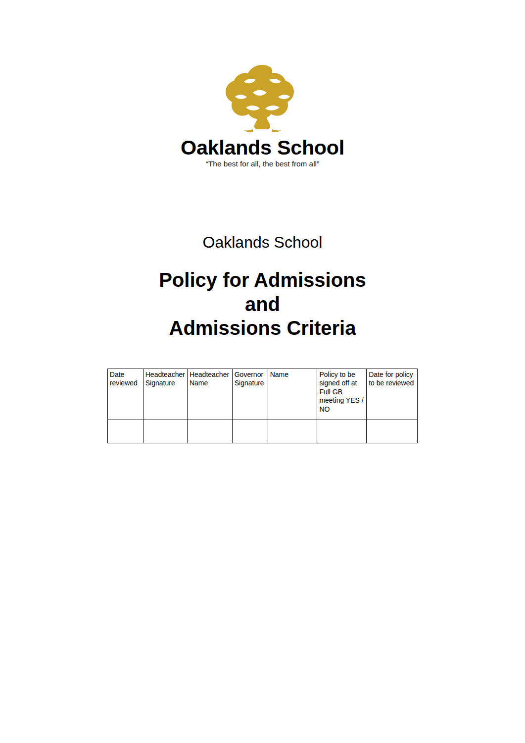Oaklands School oak tree emblem
Oaklands School
“The best for all, the best from all”
Oaklands School
Policy for Admissions
and
Admissions Criteria
| Date reviewed | Headteacher Signature | Headteacher Name | Governor Signature | Name | Policy to be signed off at Full GB meeting YES / NO | Date for policy to be reviewed |